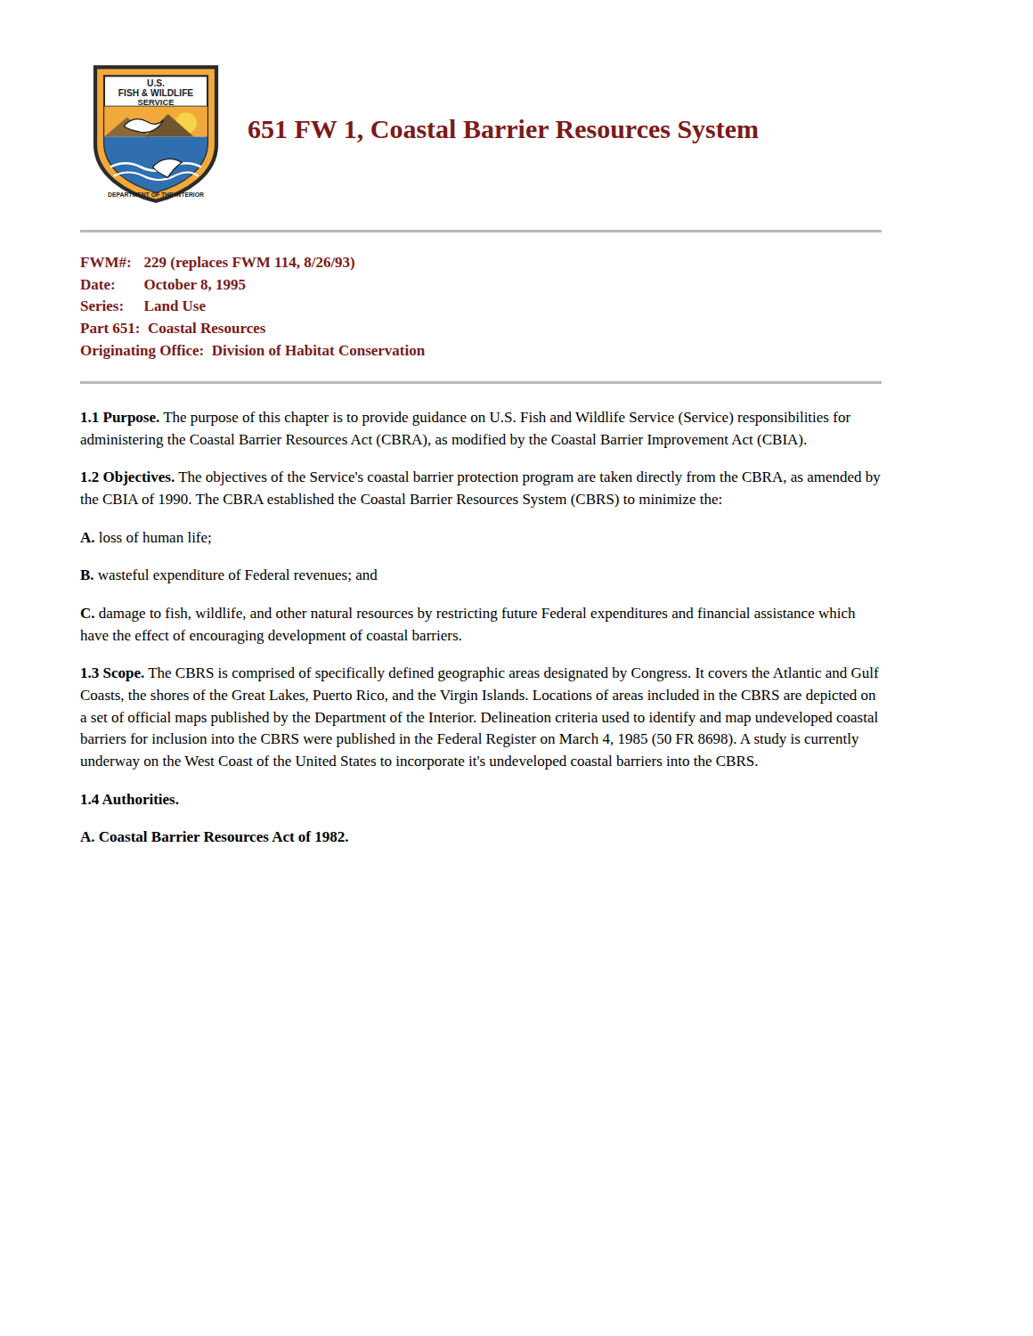U.S. FISH & WILDLIFE SERVICE DEPARTMENT OF THE INTERIOR
651 FW 1, Coastal Barrier Resources System
| FWM#: | 229 (replaces FWM 114, 8/26/93) |
| Date: | October 8, 1995 |
| Series: | Land Use |
Part 651: Coastal Resources
Originating Office: Division of Habitat Conservation
1.1 Purpose. The purpose of this chapter is to provide guidance on U.S. Fish and Wildlife Service (Service) responsibilities for administering the Coastal Barrier Resources Act (CBRA), as modified by the Coastal Barrier Improvement Act (CBIA).
1.2 Objectives. The objectives of the Service's coastal barrier protection program are taken directly from the CBRA, as amended by the CBIA of 1990. The CBRA established the Coastal Barrier Resources System (CBRS) to minimize the:
A. loss of human life;
B. wasteful expenditure of Federal revenues; and
C. damage to fish, wildlife, and other natural resources by restricting future Federal expenditures and financial assistance which have the effect of encouraging development of coastal barriers.
1.3 Scope. The CBRS is comprised of specifically defined geographic areas designated by Congress. It covers the Atlantic and Gulf Coasts, the shores of the Great Lakes, Puerto Rico, and the Virgin Islands. Locations of areas included in the CBRS are depicted on a set of official maps published by the Department of the Interior. Delineation criteria used to identify and map undeveloped coastal barriers for inclusion into the CBRS were published in the Federal Register on March 4, 1985 (50 FR 8698). A study is currently underway on the West Coast of the United States to incorporate it's undeveloped coastal barriers into the CBRS.
1.4 Authorities.
A. Coastal Barrier Resources Act of 1982.